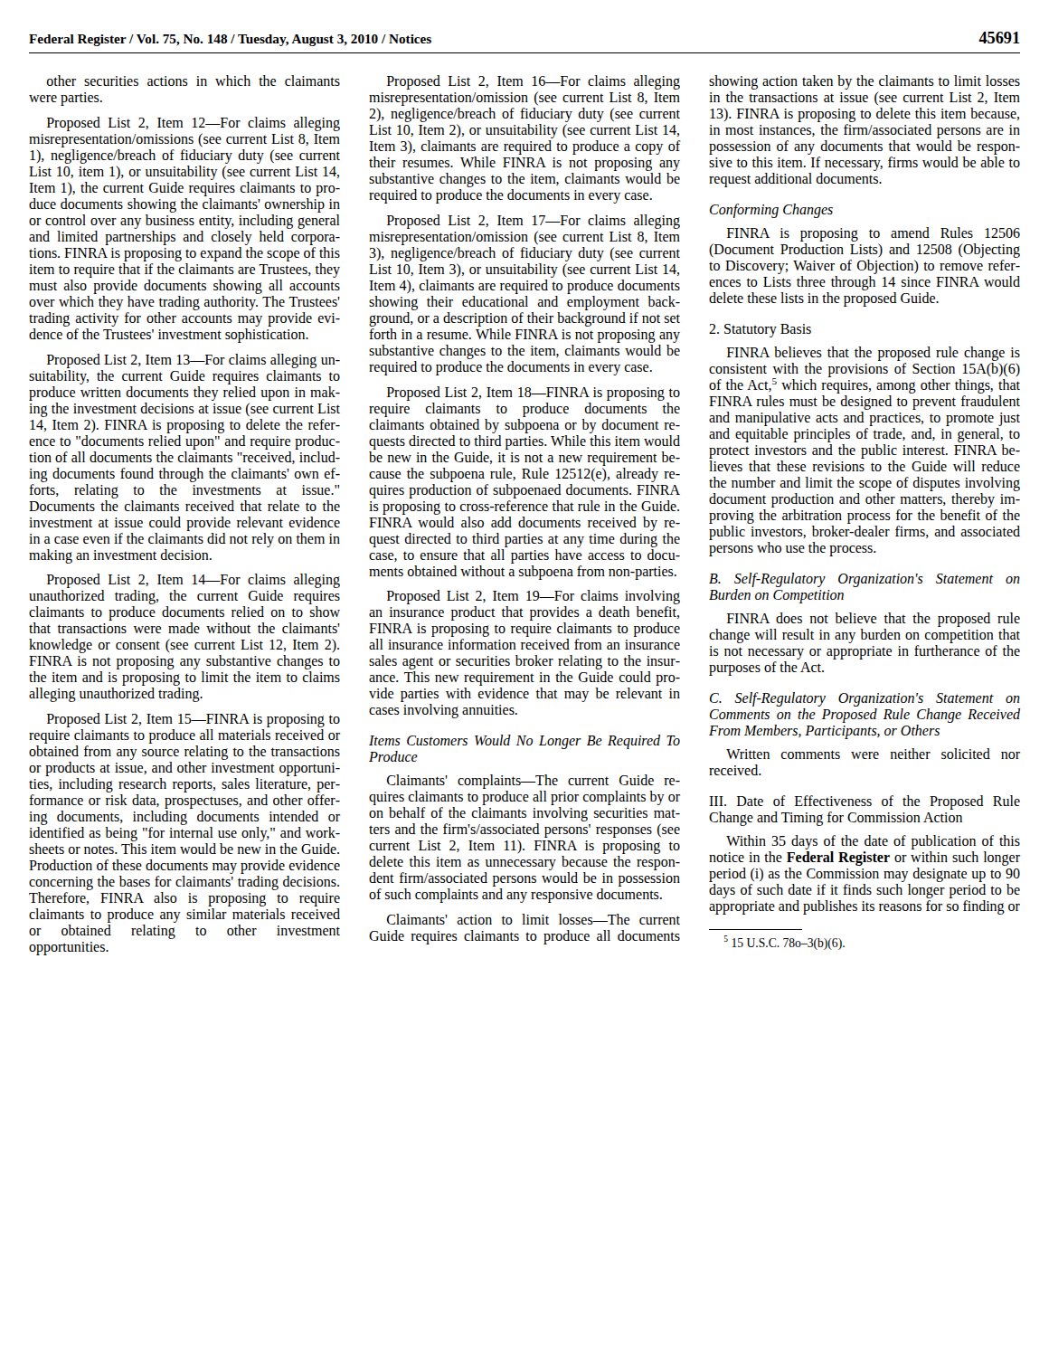Federal Register / Vol. 75, No. 148 / Tuesday, August 3, 2010 / Notices
45691
other securities actions in which the claimants were parties.
Proposed List 2, Item 12—For claims alleging misrepresentation/omissions (see current List 8, Item 1), negligence/breach of fiduciary duty (see current List 10, item 1), or unsuitability (see current List 14, Item 1), the current Guide requires claimants to produce documents showing the claimants' ownership in or control over any business entity, including general and limited partnerships and closely held corporations. FINRA is proposing to expand the scope of this item to require that if the claimants are Trustees, they must also provide documents showing all accounts over which they have trading authority. The Trustees' trading activity for other accounts may provide evidence of the Trustees' investment sophistication.
Proposed List 2, Item 13—For claims alleging unsuitability, the current Guide requires claimants to produce written documents they relied upon in making the investment decisions at issue (see current List 14, Item 2). FINRA is proposing to delete the reference to "documents relied upon" and require production of all documents the claimants "received, including documents found through the claimants' own efforts, relating to the investments at issue." Documents the claimants received that relate to the investment at issue could provide relevant evidence in a case even if the claimants did not rely on them in making an investment decision.
Proposed List 2, Item 14—For claims alleging unauthorized trading, the current Guide requires claimants to produce documents relied on to show that transactions were made without the claimants' knowledge or consent (see current List 12, Item 2). FINRA is not proposing any substantive changes to the item and is proposing to limit the item to claims alleging unauthorized trading.
Proposed List 2, Item 15—FINRA is proposing to require claimants to produce all materials received or obtained from any source relating to the transactions or products at issue, and other investment opportunities, including research reports, sales literature, performance or risk data, prospectuses, and other offering documents, including documents intended or identified as being "for internal use only," and worksheets or notes. This item would be new in the Guide. Production of these documents may provide evidence concerning the bases for claimants' trading decisions. Therefore, FINRA also is proposing to require claimants to produce any similar materials received or obtained relating to other investment opportunities.
Proposed List 2, Item 16—For claims alleging misrepresentation/omission (see current List 8, Item 2), negligence/breach of fiduciary duty (see current List 10, Item 2), or unsuitability (see current List 14, Item 3), claimants are required to produce a copy of their resumes. While FINRA is not proposing any substantive changes to the item, claimants would be required to produce the documents in every case.
Proposed List 2, Item 17—For claims alleging misrepresentation/omission (see current List 8, Item 3), negligence/breach of fiduciary duty (see current List 10, Item 3), or unsuitability (see current List 14, Item 4), claimants are required to produce documents showing their educational and employment background, or a description of their background if not set forth in a resume. While FINRA is not proposing any substantive changes to the item, claimants would be required to produce the documents in every case.
Proposed List 2, Item 18—FINRA is proposing to require claimants to produce documents the claimants obtained by subpoena or by document requests directed to third parties. While this item would be new in the Guide, it is not a new requirement because the subpoena rule, Rule 12512(e), already requires production of subpoenaed documents. FINRA is proposing to cross-reference that rule in the Guide. FINRA would also add documents received by request directed to third parties at any time during the case, to ensure that all parties have access to documents obtained without a subpoena from non-parties.
Proposed List 2, Item 19—For claims involving an insurance product that provides a death benefit, FINRA is proposing to require claimants to produce all insurance information received from an insurance sales agent or securities broker relating to the insurance. This new requirement in the Guide could provide parties with evidence that may be relevant in cases involving annuities.
Items Customers Would No Longer Be Required To Produce
Claimants' complaints—The current Guide requires claimants to produce all prior complaints by or on behalf of the claimants involving securities matters and the firm's/associated persons' responses (see current List 2, Item 11). FINRA is proposing to delete this item as unnecessary because the respondent firm/associated persons would be in possession of such complaints and any responsive documents.
Claimants' action to limit losses—The current Guide requires claimants to produce all documents showing action taken by the claimants to limit losses in the transactions at issue (see current List 2, Item 13). FINRA is proposing to delete this item because, in most instances, the firm/associated persons are in possession of any documents that would be responsive to this item. If necessary, firms would be able to request additional documents.
Conforming Changes
FINRA is proposing to amend Rules 12506 (Document Production Lists) and 12508 (Objecting to Discovery; Waiver of Objection) to remove references to Lists three through 14 since FINRA would delete these lists in the proposed Guide.
2. Statutory Basis
FINRA believes that the proposed rule change is consistent with the provisions of Section 15A(b)(6) of the Act,5 which requires, among other things, that FINRA rules must be designed to prevent fraudulent and manipulative acts and practices, to promote just and equitable principles of trade, and, in general, to protect investors and the public interest. FINRA believes that these revisions to the Guide will reduce the number and limit the scope of disputes involving document production and other matters, thereby improving the arbitration process for the benefit of the public investors, broker-dealer firms, and associated persons who use the process.
B. Self-Regulatory Organization's Statement on Burden on Competition
FINRA does not believe that the proposed rule change will result in any burden on competition that is not necessary or appropriate in furtherance of the purposes of the Act.
C. Self-Regulatory Organization's Statement on Comments on the Proposed Rule Change Received From Members, Participants, or Others
Written comments were neither solicited nor received.
III. Date of Effectiveness of the Proposed Rule Change and Timing for Commission Action
Within 35 days of the date of publication of this notice in the Federal Register or within such longer period (i) as the Commission may designate up to 90 days of such date if it finds such longer period to be appropriate and publishes its reasons for so finding or
5 15 U.S.C. 78o–3(b)(6).